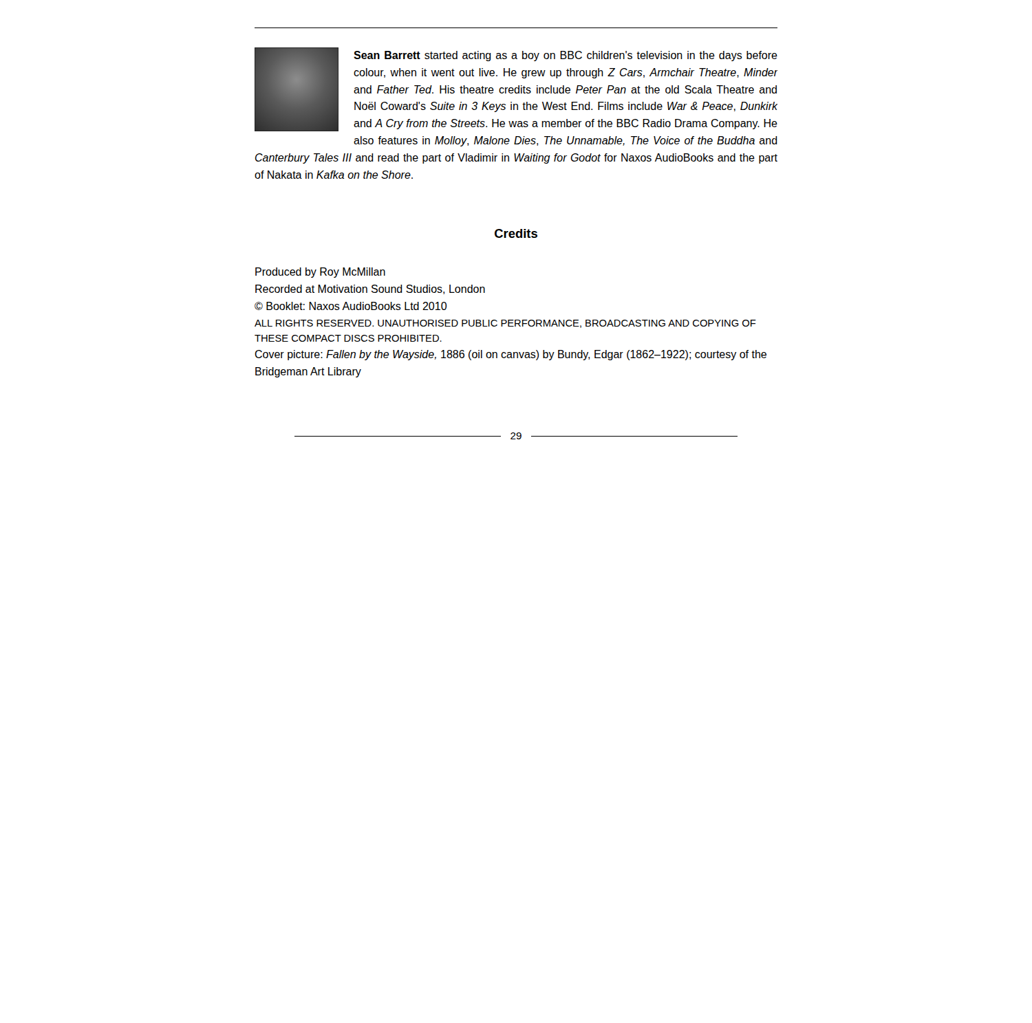Sean Barrett started acting as a boy on BBC children's television in the days before colour, when it went out live. He grew up through Z Cars, Armchair Theatre, Minder and Father Ted. His theatre credits include Peter Pan at the old Scala Theatre and Noël Coward's Suite in 3 Keys in the West End. Films include War & Peace, Dunkirk and A Cry from the Streets. He was a member of the BBC Radio Drama Company. He also features in Molloy, Malone Dies, The Unnamable, The Voice of the Buddha and Canterbury Tales III and read the part of Vladimir in Waiting for Godot for Naxos AudioBooks and the part of Nakata in Kafka on the Shore.
Credits
Produced by Roy McMillan
Recorded at Motivation Sound Studios, London
© Booklet: Naxos AudioBooks Ltd 2010
All rights reserved. Unauthorised public performance, broadcasting and copying of these compact discs prohibited.
Cover picture: Fallen by the Wayside, 1886 (oil on canvas) by Bundy, Edgar (1862–1922); courtesy of the Bridgeman Art Library
29